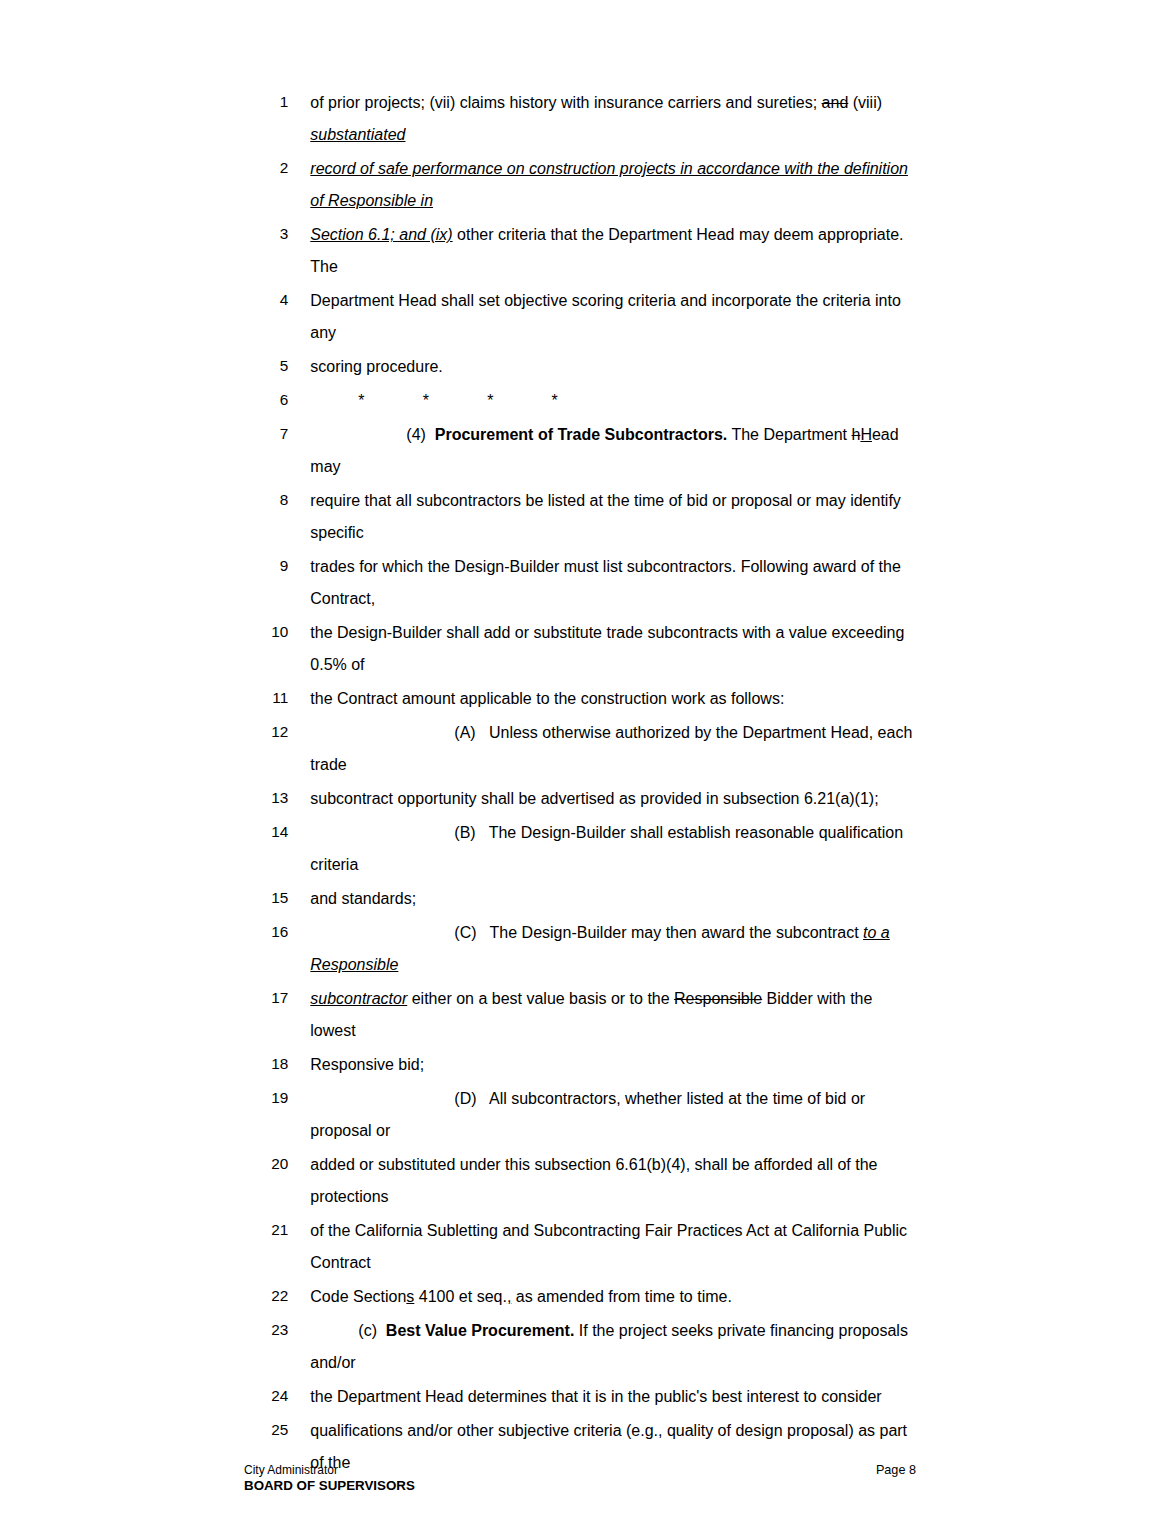| 1 | of prior projects; (vii) claims history with insurance carriers and sureties; and (viii) substantiated |
| 2 | record of safe performance on construction projects in accordance with the definition of Responsible in |
| 3 | Section 6.1; and (ix) other criteria that the Department Head may deem appropriate. The |
| 4 | Department Head shall set objective scoring criteria and incorporate the criteria into any |
| 5 | scoring procedure. |
| 6 | * * * * |
| 7 | (4) Procurement of Trade Subcontractors. The Department h H ead may |
| 8 | require that all subcontractors be listed at the time of bid or proposal or may identify specific |
| 9 | trades for which the Design-Builder must list subcontractors. Following award of the Contract, |
| 10 | the Design-Builder shall add or substitute trade subcontracts with a value exceeding 0.5% of |
| 11 | the Contract amount applicable to the construction work as follows: |
| 12 | (A) Unless otherwise authorized by the Department Head, each trade |
| 13 | subcontract opportunity shall be advertised as provided in subsection 6.21(a)(1); |
| 14 | (B) The Design-Builder shall establish reasonable qualification criteria |
| 15 | and standards; |
| 16 | (C) The Design-Builder may then award the subcontract to a Responsible |
| 17 | subcontractor either on a best value basis or to the Responsible Bidder with the lowest |
| 18 | Responsive bid; |
| 19 | (D) All subcontractors, whether listed at the time of bid or proposal or |
| 20 | added or substituted under this subsection 6.61(b)(4), shall be afforded all of the protections |
| 21 | of the California Subletting and Subcontracting Fair Practices Act at California Public Contract |
| 22 | Code Section s 4100 et seq. , as amended from time to time. |
| 23 | (c) Best Value Procurement. If the project seeks private financing proposals and/or |
| 24 | the Department Head determines that it is in the public's best interest to consider |
| 25 | qualifications and/or other subjective criteria (e.g., quality of design proposal) as part of the |
City Administrator
BOARD OF SUPERVISORS
Page 8